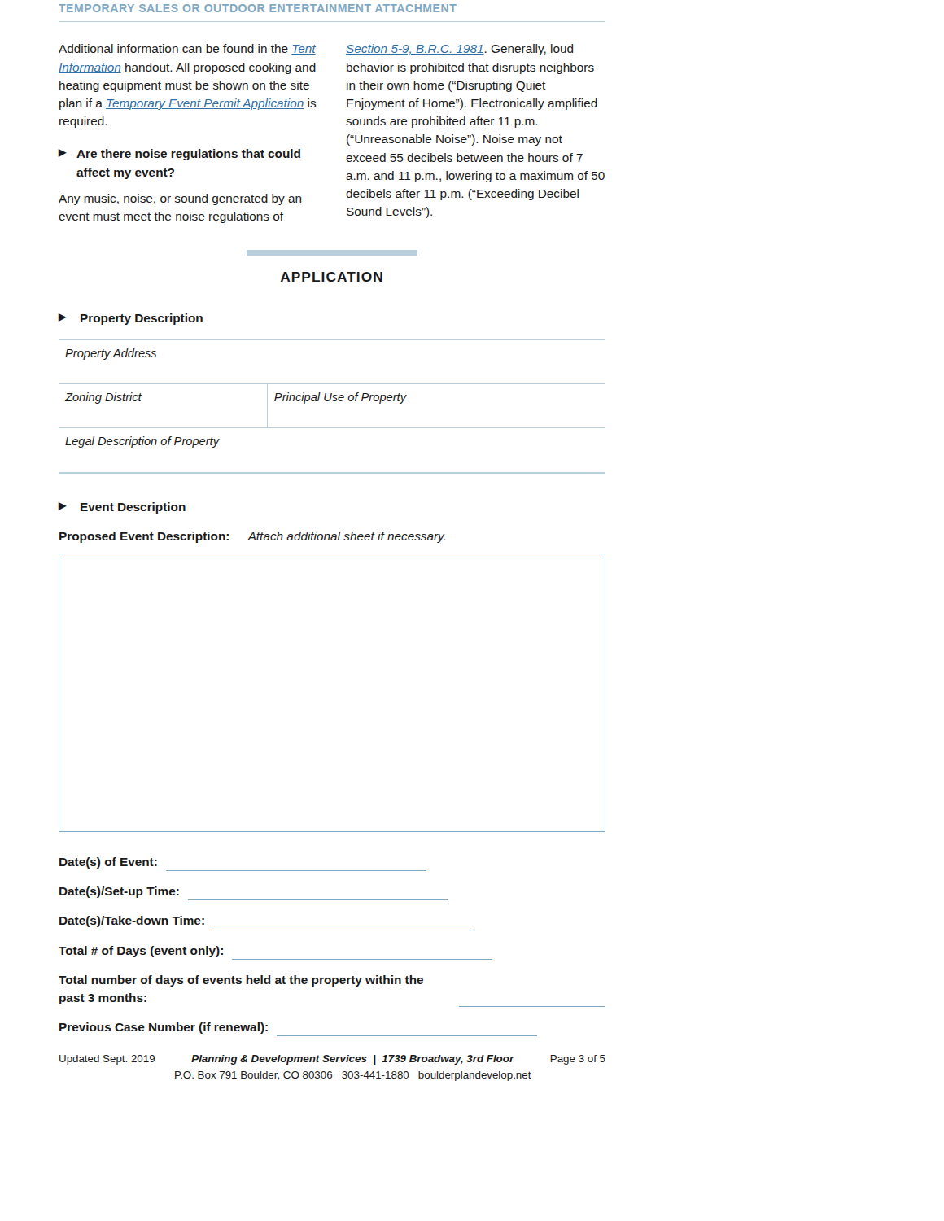Temporary Sales or Outdoor Entertainment Attachment
Additional information can be found in the Tent Information handout. All proposed cooking and heating equipment must be shown on the site plan if a Temporary Event Permit Application is required.
Are there noise regulations that could affect my event?
Any music, noise, or sound generated by an event must meet the noise regulations of Section 5-9, B.R.C. 1981. Generally, loud behavior is prohibited that disrupts neighbors in their own home (“Disrupting Quiet Enjoyment of Home”). Electronically amplified sounds are prohibited after 11 p.m. (“Unreasonable Noise”). Noise may not exceed 55 decibels between the hours of 7 a.m. and 11 p.m., lowering to a maximum of 50 decibels after 11 p.m. (“Exceeding Decibel Sound Levels”).
APPLICATION
Property Description
| Property Address |
| Zoning District | Principal Use of Property |
| Legal Description of Property |
Event Description
Proposed Event Description: Attach additional sheet if necessary.
Date(s) of Event:
Date(s)/Set-up Time:
Date(s)/Take-down Time:
Total # of Days (event only):
Total number of days of events held at the property within the past 3 months:
Previous Case Number (if renewal):
Updated Sept. 2019
Planning & Development Services | 1739 Broadway, 3rd Floor
P.O. Box 791 Boulder, CO 80306 303-441-1880 boulderplandevelop.net
Page 3 of 5